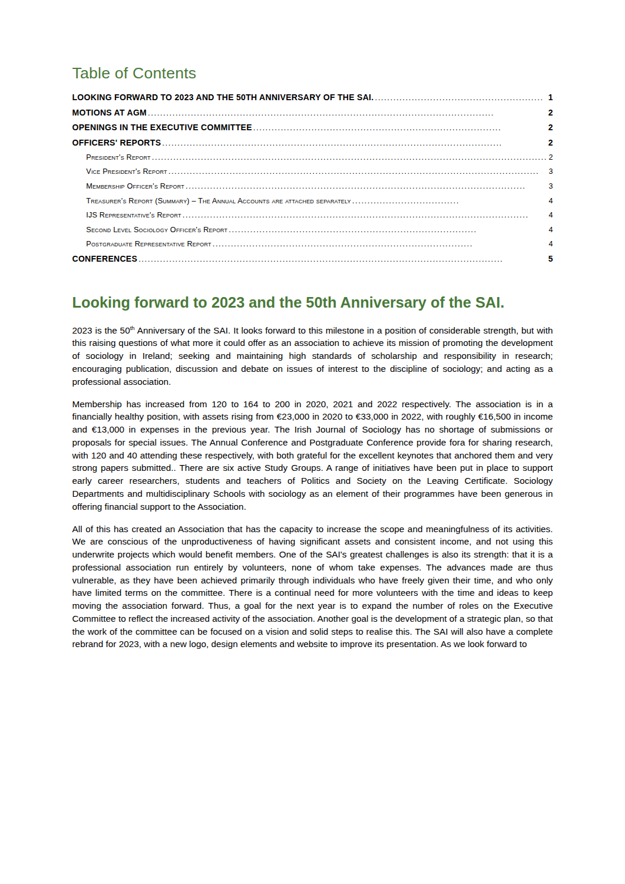Table of Contents
Looking forward to 2023 and the 50th Anniversary of the SAI. ....................................................... 1
Motions at AGM ................................................................................................................. 2
Openings in the Executive Committee ................................................................................. 2
Officers' Reports ............................................................................................................... 2
President's Report ................................................................................................................................. 2
Vice President's Report ......................................................................................................................... 3
Membership Officer's Report ............................................................................................................... 3
Treasurer's Report (Summary) – The Annual Accounts are attached separately ................................... 4
IJS Representative's Report ................................................................................................................. 4
Second Level Sociology Officer's Report ................................................................................. 4
Postgraduate Representative Report ..................................................................................... 4
Conferences ....................................................................................................................... 5
Looking forward to 2023 and the 50th Anniversary of the SAI.
2023 is the 50th Anniversary of the SAI. It looks forward to this milestone in a position of considerable strength, but with this raising questions of what more it could offer as an association to achieve its mission of promoting the development of sociology in Ireland; seeking and maintaining high standards of scholarship and responsibility in research; encouraging publication, discussion and debate on issues of interest to the discipline of sociology; and acting as a professional association.
Membership has increased from 120 to 164 to 200 in 2020, 2021 and 2022 respectively. The association is in a financially healthy position, with assets rising from €23,000 in 2020 to €33,000 in 2022, with roughly €16,500 in income and €13,000 in expenses in the previous year. The Irish Journal of Sociology has no shortage of submissions or proposals for special issues. The Annual Conference and Postgraduate Conference provide fora for sharing research, with 120 and 40 attending these respectively, with both grateful for the excellent keynotes that anchored them and very strong papers submitted.. There are six active Study Groups. A range of initiatives have been put in place to support early career researchers, students and teachers of Politics and Society on the Leaving Certificate. Sociology Departments and multidisciplinary Schools with sociology as an element of their programmes have been generous in offering financial support to the Association.
All of this has created an Association that has the capacity to increase the scope and meaningfulness of its activities. We are conscious of the unproductiveness of having significant assets and consistent income, and not using this underwrite projects which would benefit members. One of the SAI's greatest challenges is also its strength: that it is a professional association run entirely by volunteers, none of whom take expenses. The advances made are thus vulnerable, as they have been achieved primarily through individuals who have freely given their time, and who only have limited terms on the committee. There is a continual need for more volunteers with the time and ideas to keep moving the association forward. Thus, a goal for the next year is to expand the number of roles on the Executive Committee to reflect the increased activity of the association. Another goal is the development of a strategic plan, so that the work of the committee can be focused on a vision and solid steps to realise this. The SAI will also have a complete rebrand for 2023, with a new logo, design elements and website to improve its presentation. As we look forward to